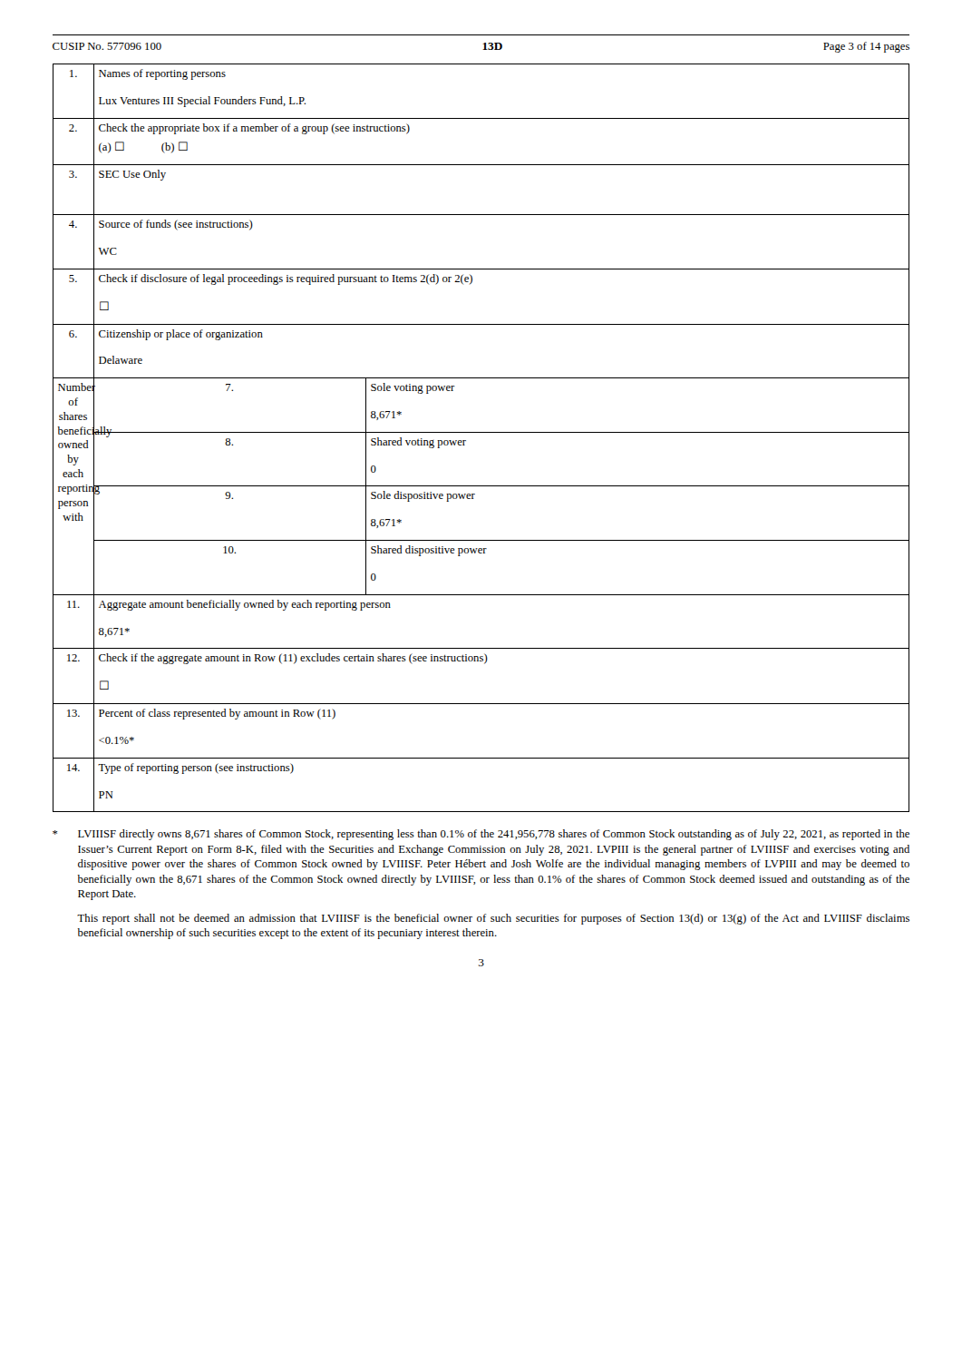CUSIP No. 577096 100
13D
Page 3 of 14 pages
| 1. | Names of reporting persons Lux Ventures III Special Founders Fund, L.P. |
| 2. | Check the appropriate box if a member of a group (see instructions) (a) ☐ (b) ☐ |
| 3. | SEC Use Only |
| 4. | Source of funds (see instructions) WC |
| 5. | Check if disclosure of legal proceedings is required pursuant to Items 2(d) or 2(e) ☐ |
| 6. | Citizenship or place of organization Delaware |
| Number of shares beneficially owned by each reporting person with | 7. | Sole voting power 8,671* |
| 8. | Shared voting power 0 |
| 9. | Sole dispositive power 8,671* |
| 10. | Shared dispositive power 0 |
| 11. | Aggregate amount beneficially owned by each reporting person 8,671* |
| 12. | Check if the aggregate amount in Row (11) excludes certain shares (see instructions) ☐ |
| 13. | Percent of class represented by amount in Row (11) <0.1%* |
| 14. | Type of reporting person (see instructions) PN |
*
LVIIISF directly owns 8,671 shares of Common Stock, representing less than 0.1% of the 241,956,778 shares of Common Stock outstanding as of July 22, 2021, as reported in the Issuer’s Current Report on Form 8-K, filed with the Securities and Exchange Commission on July 28, 2021. LVPIII is the general partner of LVIIISF and exercises voting and dispositive power over the shares of Common Stock owned by LVIIISF. Peter Hébert and Josh Wolfe are the individual managing members of LVPIII and may be deemed to beneficially own the 8,671 shares of the Common Stock owned directly by LVIIISF, or less than 0.1% of the shares of Common Stock deemed issued and outstanding as of the Report Date.
This report shall not be deemed an admission that LVIIISF is the beneficial owner of such securities for purposes of Section 13(d) or 13(g) of the Act and LVIIISF disclaims beneficial ownership of such securities except to the extent of its pecuniary interest therein.
3